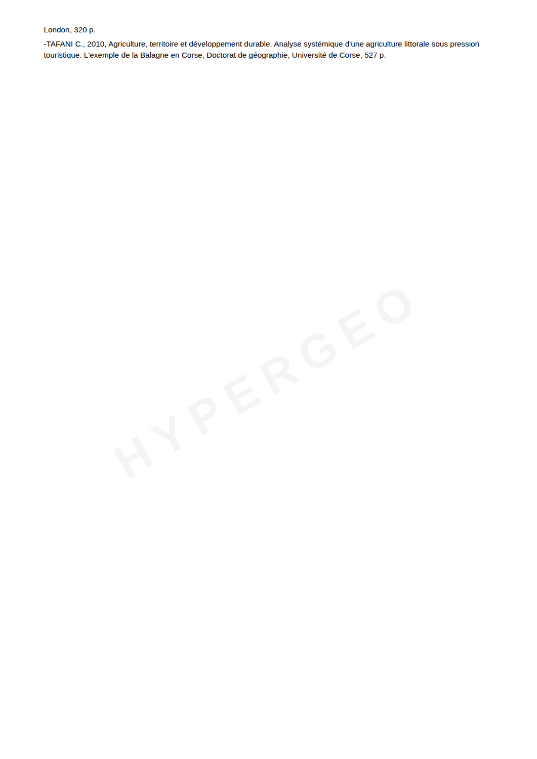HYPERGEO
London, 320 p.
-TAFANI C., 2010, Agriculture, territoire et développement durable. Analyse systémique d'une agriculture littorale sous pression touristique. L'exemple de la Balagne en Corse, Doctorat de géographie, Université de Corse, 527 p.